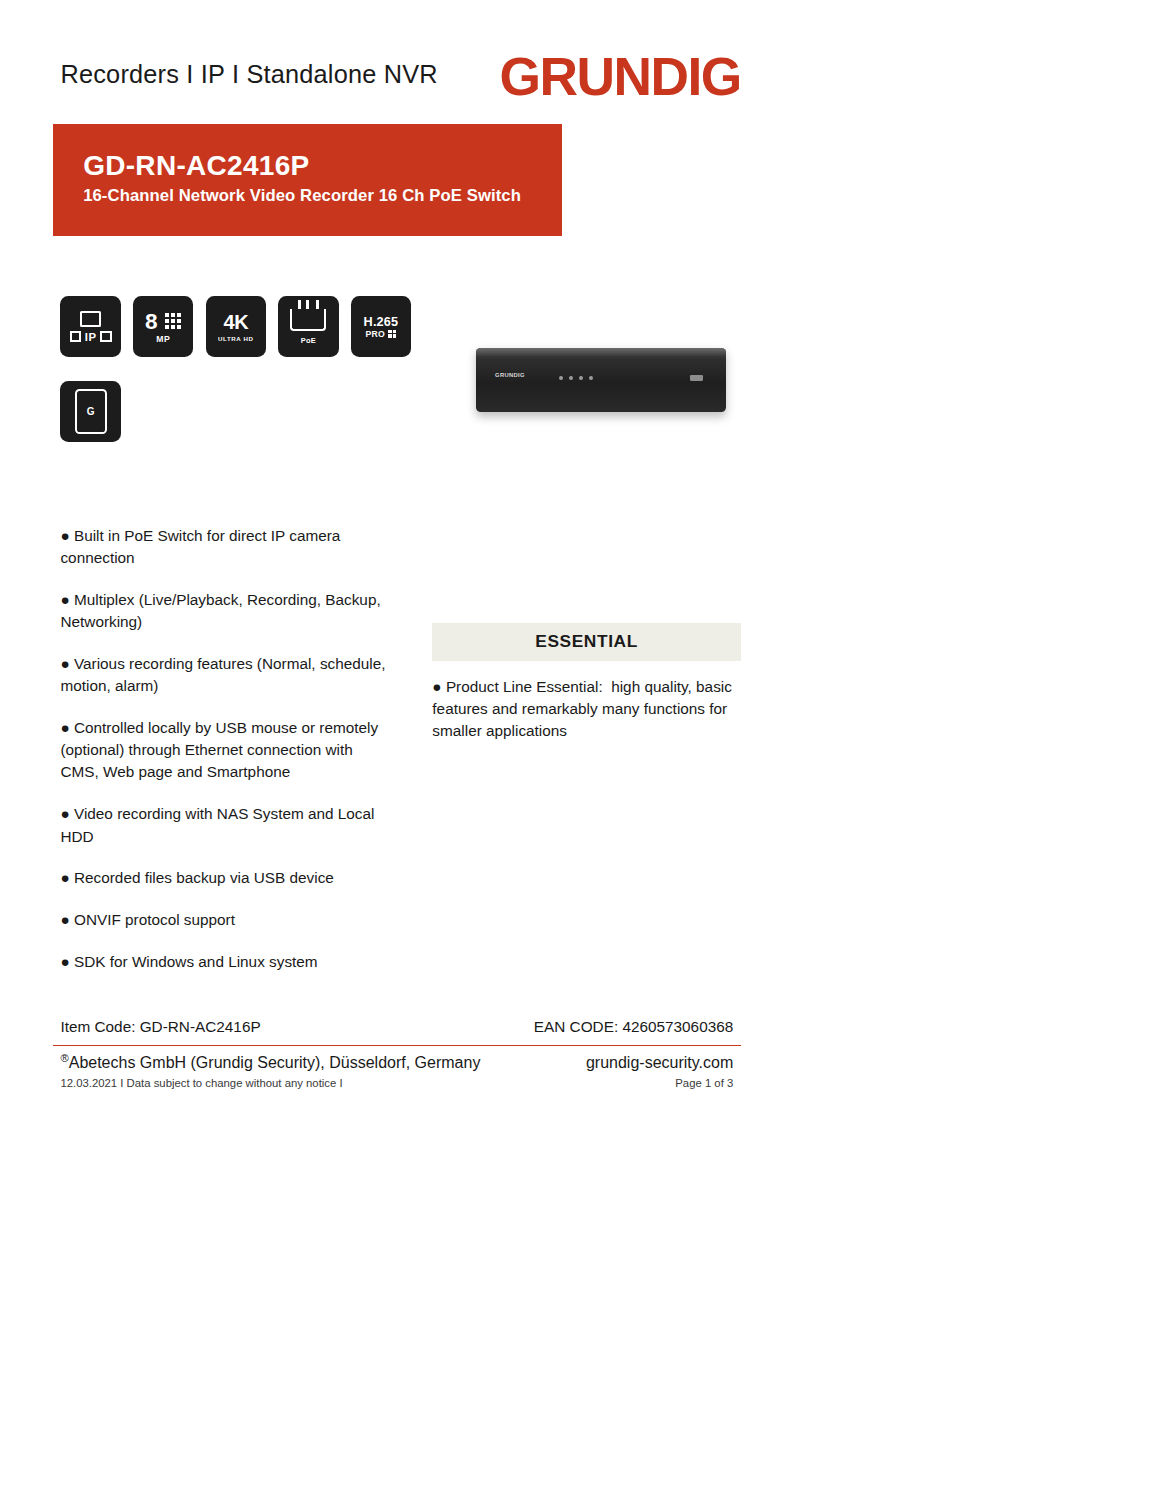Recorders I IP I Standalone NVR
GRUNDIG
GD-RN-AC2416P
16-Channel Network Video Recorder 16 Ch PoE Switch
IP
8
MP
4K
ULTRA HD
PoE
H.265
PRO
G
GRUNDIG
● Built in PoE Switch for direct IP camera connection
● Multiplex (Live/Playback, Recording, Backup, Networking)
● Various recording features (Normal, schedule, motion, alarm)
● Controlled locally by USB mouse or remotely (optional) through Ethernet connection with CMS, Web page and Smartphone
● Video recording with NAS System and Local HDD
● Recorded files backup via USB device
● ONVIF protocol support
● SDK for Windows and Linux system
ESSENTIAL
● Product Line Essential: high quality, basic features and remarkably many functions for smaller applications
Item Code: GD-RN-AC2416P EAN CODE: 4260573060368
®Abetechs GmbH (Grundig Security), Düsseldorf, Germany grundig-security.com
12.03.2021 I Data subject to change without any notice I Page 1 of 3